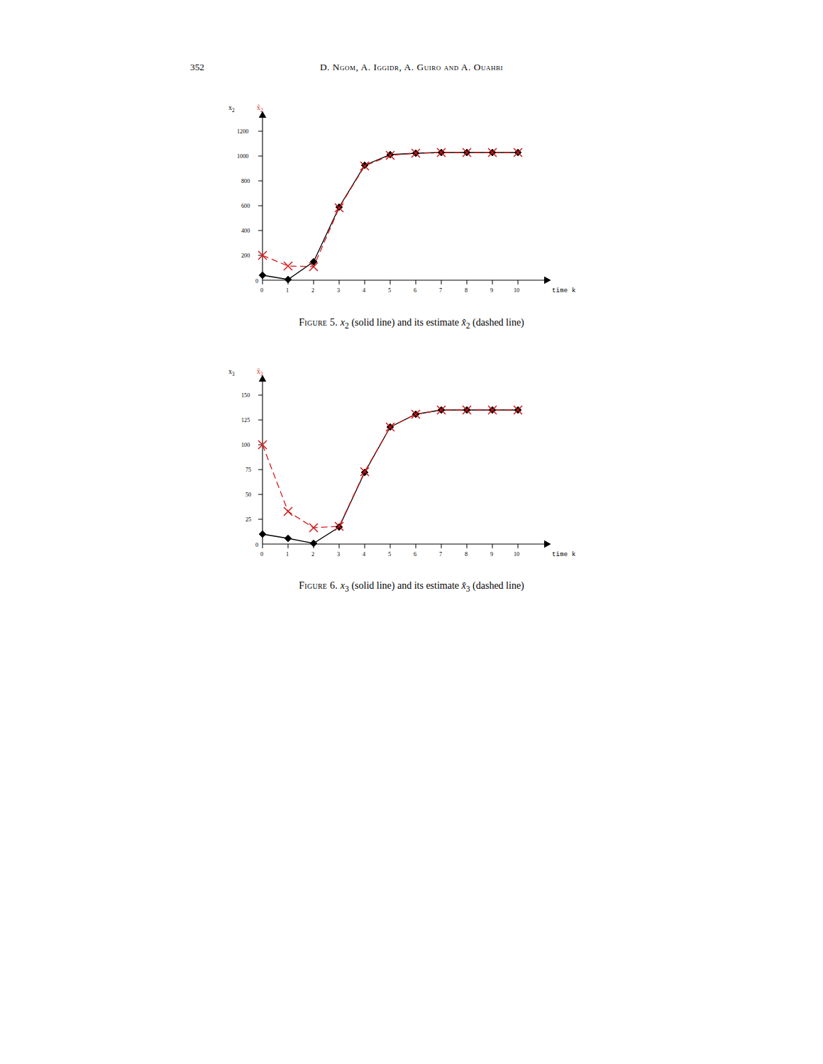352 D. Ngom, A. Iggidr, A. Guiro and A. Ouahbi
x2 x̂2 200 400 600 800 1000 1200 0 0 1 2 3 4 5 6 7 8 9 10 time k
Figure 5. x2 (solid line) and its estimate x̂2 (dashed line)
x3 x̂3 25 50 75 100 125 150 0 0 1 2 3 4 5 6 7 8 9 10 time k
Figure 6. x3 (solid line) and its estimate x̂3 (dashed line)